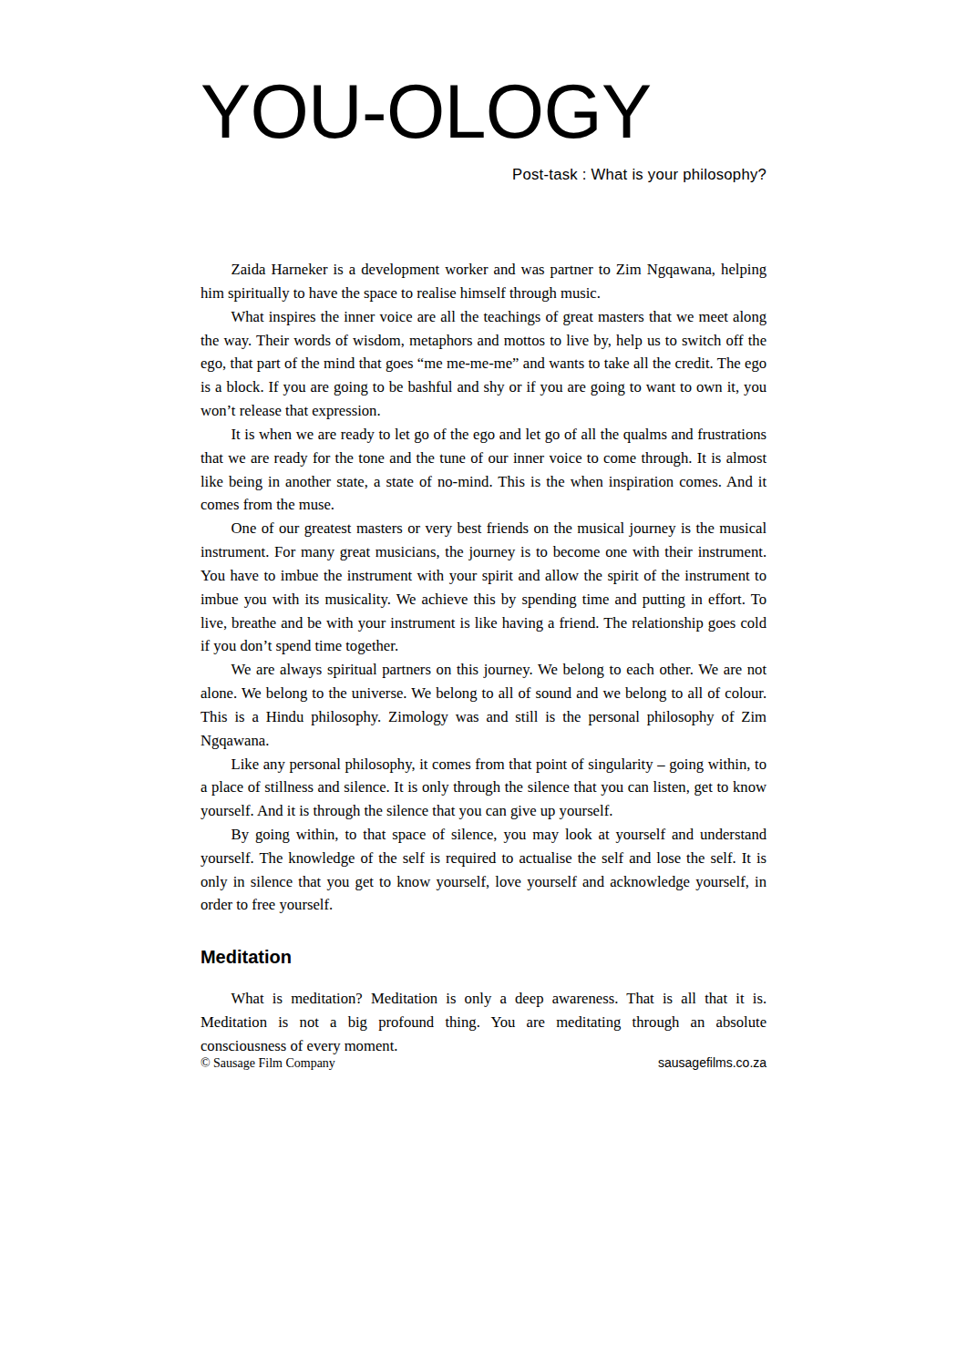YOU-OLOGY
Post-task : What is your philosophy?
Zaida Harneker is a development worker and was partner to Zim Ngqawana, helping him spiritually to have the space to realise himself through music.
What inspires the inner voice are all the teachings of great masters that we meet along the way. Their words of wisdom, metaphors and mottos to live by, help us to switch off the ego, that part of the mind that goes “me me-me-me” and wants to take all the credit. The ego is a block. If you are going to be bashful and shy or if you are going to want to own it, you won’t release that expression.
It is when we are ready to let go of the ego and let go of all the qualms and frustrations that we are ready for the tone and the tune of our inner voice to come through. It is almost like being in another state, a state of no-mind. This is the when inspiration comes. And it comes from the muse.
One of our greatest masters or very best friends on the musical journey is the musical instrument. For many great musicians, the journey is to become one with their instrument. You have to imbue the instrument with your spirit and allow the spirit of the instrument to imbue you with its musicality. We achieve this by spending time and putting in effort. To live, breathe and be with your instrument is like having a friend. The relationship goes cold if you don’t spend time together.
We are always spiritual partners on this journey. We belong to each other. We are not alone. We belong to the universe. We belong to all of sound and we belong to all of colour. This is a Hindu philosophy. Zimology was and still is the personal philosophy of Zim Ngqawana.
Like any personal philosophy, it comes from that point of singularity – going within, to a place of stillness and silence. It is only through the silence that you can listen, get to know yourself. And it is through the silence that you can give up yourself.
By going within, to that space of silence, you may look at yourself and understand yourself. The knowledge of the self is required to actualise the self and lose the self. It is only in silence that you get to know yourself, love yourself and acknowledge yourself, in order to free yourself.
Meditation
What is meditation? Meditation is only a deep awareness. That is all that it is. Meditation is not a big profound thing. You are meditating through an absolute consciousness of every moment.
© Sausage Film Company sausagefilms.co.za